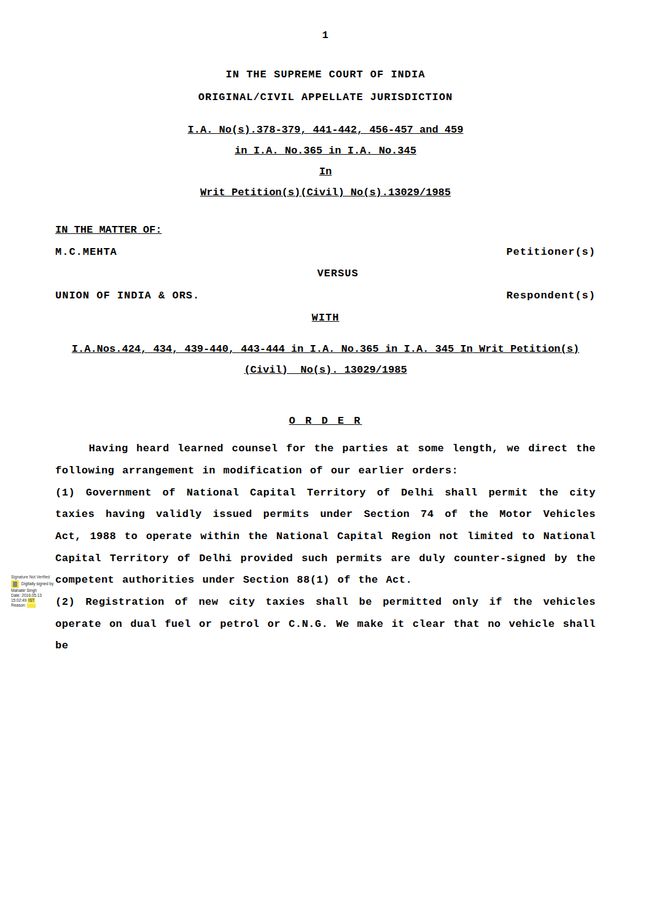1
IN THE SUPREME COURT OF INDIA
ORIGINAL/CIVIL APPELLATE JURISDICTION
I.A. No(s).378-379, 441-442, 456-457 and 459 in I.A. No.365 in I.A. No.345 In Writ Petition(s)(Civil) No(s).13029/1985
IN THE MATTER OF:
M.C.MEHTA Petitioner(s)
VERSUS
UNION OF INDIA & ORS. Respondent(s)
WITH
I.A.Nos.424, 434, 439-440, 443-444 in I.A. No.365 in I.A. 345 In Writ Petition(s)(Civil) No(s). 13029/1985
O R D E R
Having heard learned counsel for the parties at some length, we direct the following arrangement in modification of our earlier orders:
(1) Government of National Capital Territory of Delhi shall permit the city taxies having validly issued permits under Section 74 of the Motor Vehicles Act, 1988 to operate within the National Capital Region not limited to National Capital Territory of Delhi provided such permits are duly counter-signed by the competent authorities under Section 88(1) of the Act.
(2) Registration of new city taxies shall be permitted only if the vehicles operate on dual fuel or petrol or C.N.G. We make it clear that no vehicle shall be
Signature Not Verified
Digitally signed by
Mahabir Singh
Date: 2016.05.13
15:02:49 IST
Reason: